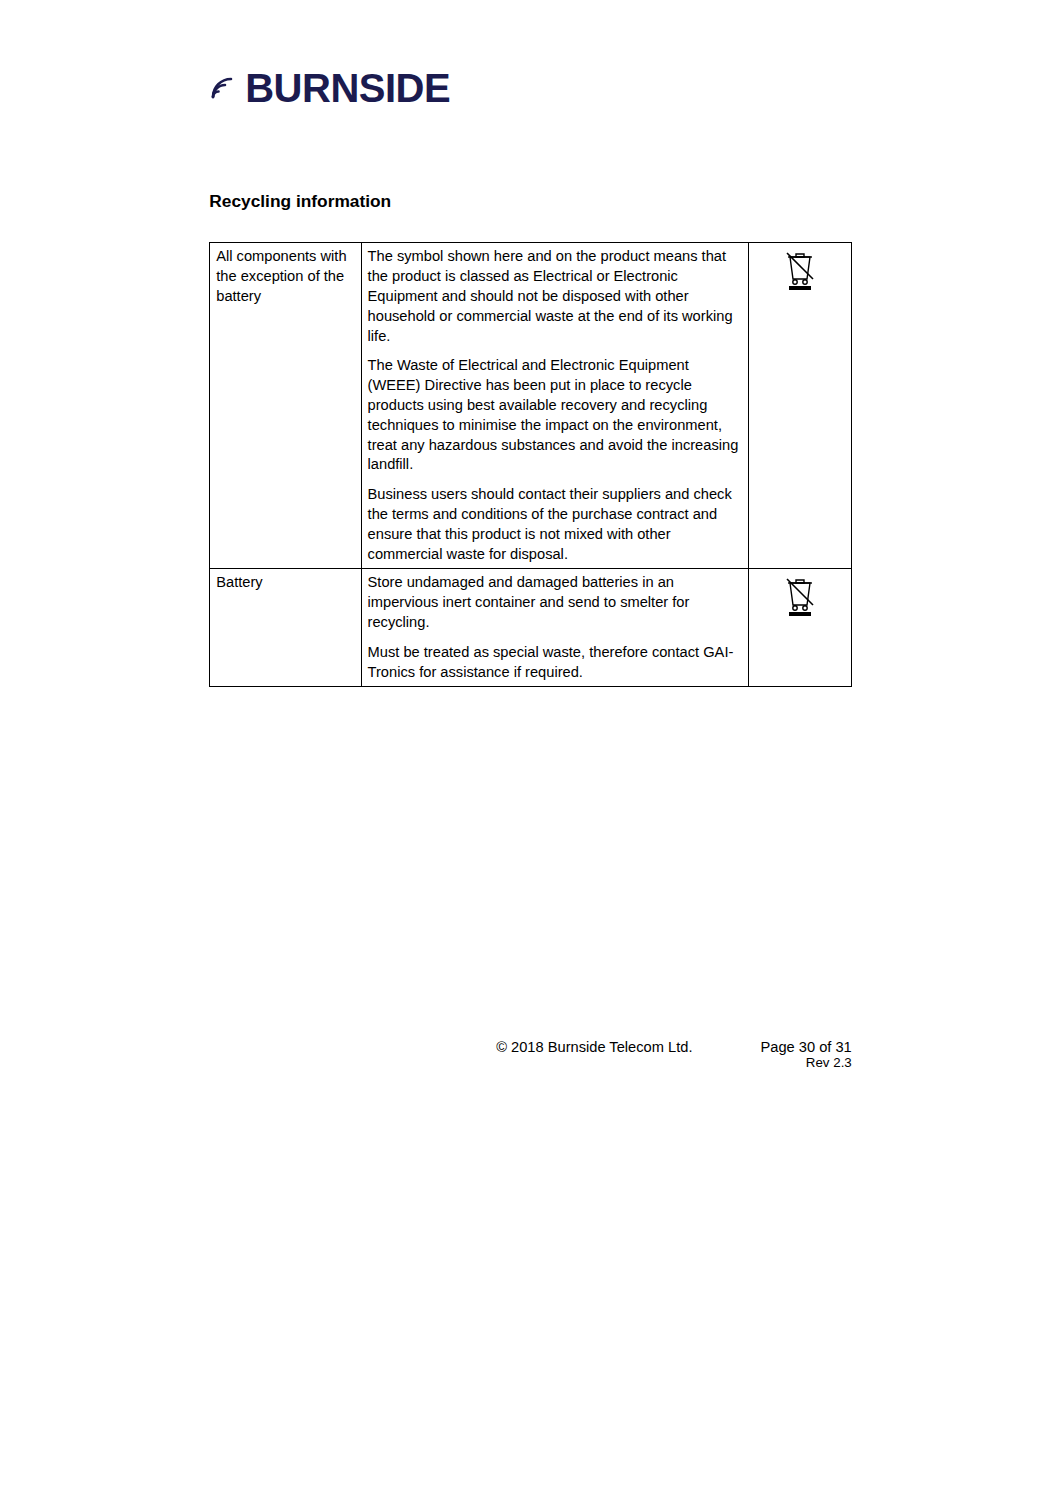BURNSIDE
Recycling information
| All components with the exception of the battery | The symbol shown here and on the product means that the product is classed as Electrical or Electronic Equipment and should not be disposed with other household or commercial waste at the end of its working life. The Waste of Electrical and Electronic Equipment (WEEE) Directive has been put in place to recycle products using best available recovery and recycling techniques to minimise the impact on the environment, treat any hazardous substances and avoid the increasing landfill. Business users should contact their suppliers and check the terms and conditions of the purchase contract and ensure that this product is not mixed with other commercial waste for disposal. | |
| Battery | Store undamaged and damaged batteries in an impervious inert container and send to smelter for recycling. Must be treated as special waste, therefore contact GAI-Tronics for assistance if required. | |
© 2018 Burnside Telecom Ltd.
Page 30 of 31
Rev 2.3